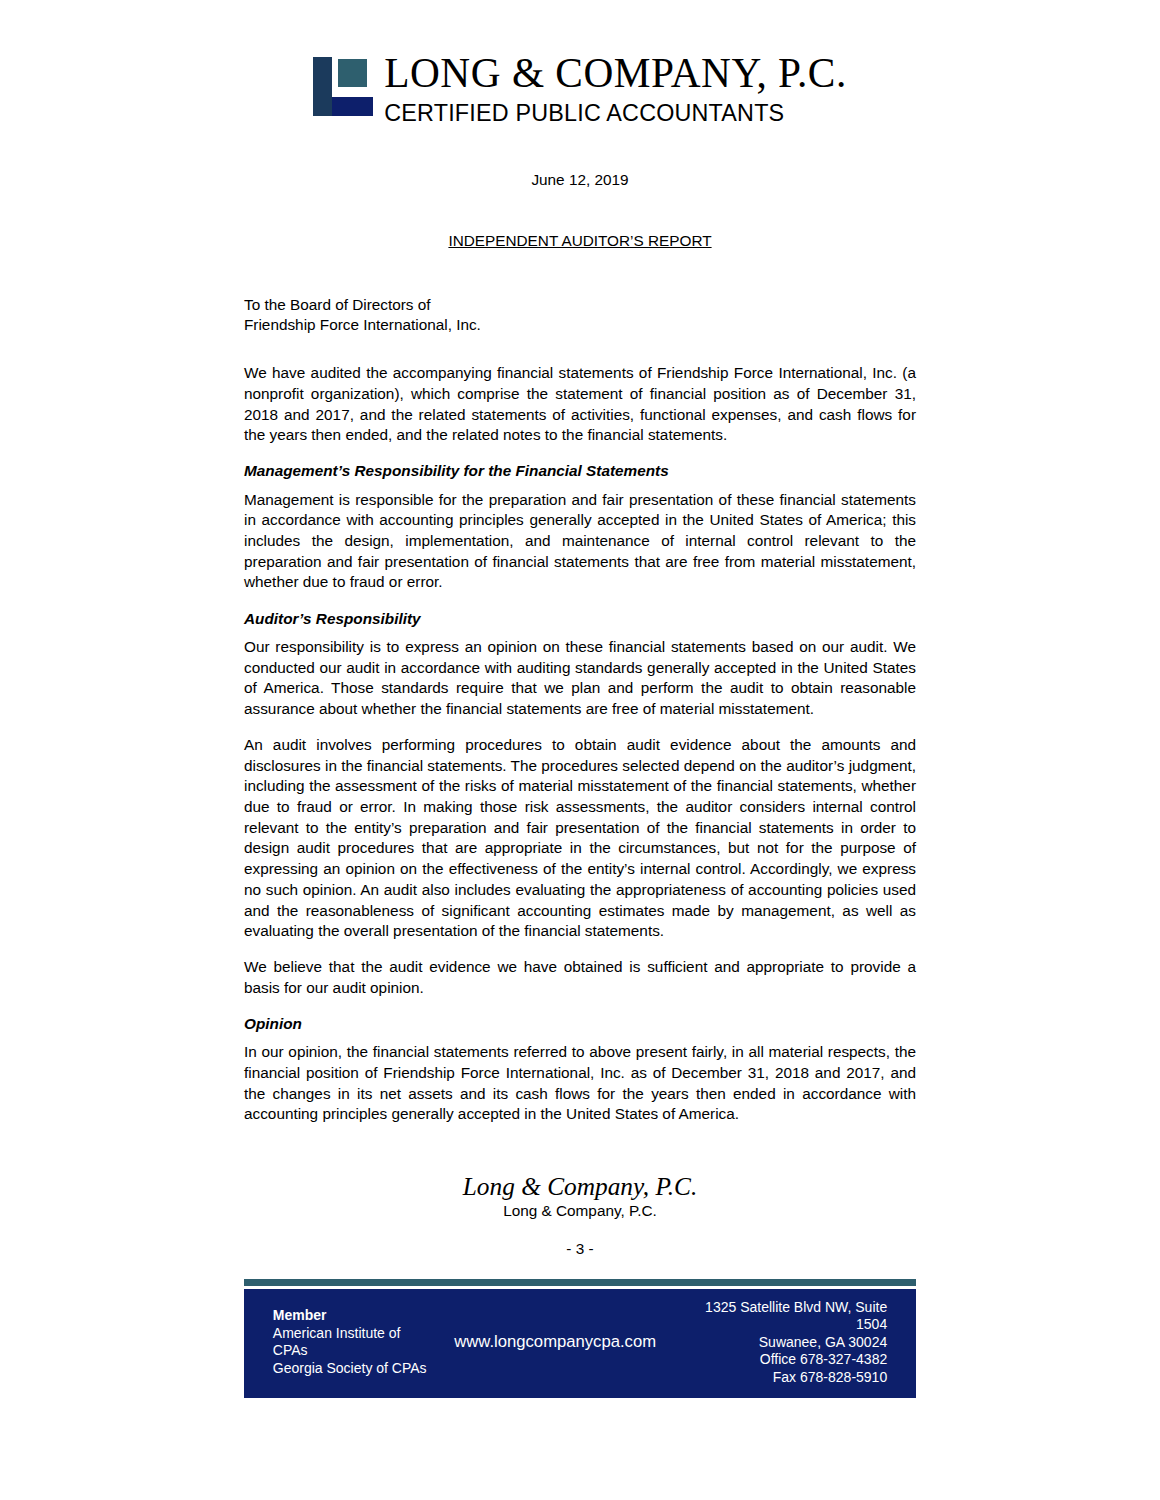LONG & COMPANY, P.C.
CERTIFIED PUBLIC ACCOUNTANTS
June 12, 2019
INDEPENDENT AUDITOR’S REPORT
To the Board of Directors of
Friendship Force International, Inc.
We have audited the accompanying financial statements of Friendship Force International, Inc. (a nonprofit organization), which comprise the statement of financial position as of December 31, 2018 and 2017, and the related statements of activities, functional expenses, and cash flows for the years then ended, and the related notes to the financial statements.
Management’s Responsibility for the Financial Statements
Management is responsible for the preparation and fair presentation of these financial statements in accordance with accounting principles generally accepted in the United States of America; this includes the design, implementation, and maintenance of internal control relevant to the preparation and fair presentation of financial statements that are free from material misstatement, whether due to fraud or error.
Auditor’s Responsibility
Our responsibility is to express an opinion on these financial statements based on our audit. We conducted our audit in accordance with auditing standards generally accepted in the United States of America. Those standards require that we plan and perform the audit to obtain reasonable assurance about whether the financial statements are free of material misstatement.
An audit involves performing procedures to obtain audit evidence about the amounts and disclosures in the financial statements. The procedures selected depend on the auditor’s judgment, including the assessment of the risks of material misstatement of the financial statements, whether due to fraud or error. In making those risk assessments, the auditor considers internal control relevant to the entity’s preparation and fair presentation of the financial statements in order to design audit procedures that are appropriate in the circumstances, but not for the purpose of expressing an opinion on the effectiveness of the entity’s internal control. Accordingly, we express no such opinion. An audit also includes evaluating the appropriateness of accounting policies used and the reasonableness of significant accounting estimates made by management, as well as evaluating the overall presentation of the financial statements.
We believe that the audit evidence we have obtained is sufficient and appropriate to provide a basis for our audit opinion.
Opinion
In our opinion, the financial statements referred to above present fairly, in all material respects, the financial position of Friendship Force International, Inc. as of December 31, 2018 and 2017, and the changes in its net assets and its cash flows for the years then ended in accordance with accounting principles generally accepted in the United States of America.
Long & Company, P.C.
Long & Company, P.C.
- 3 -
Member
American Institute of CPAs
Georgia Society of CPAs
www.longcompanycpa.com
1325 Satellite Blvd NW, Suite 1504
Suwanee, GA 30024
Office 678-327-4382
Fax 678-828-5910